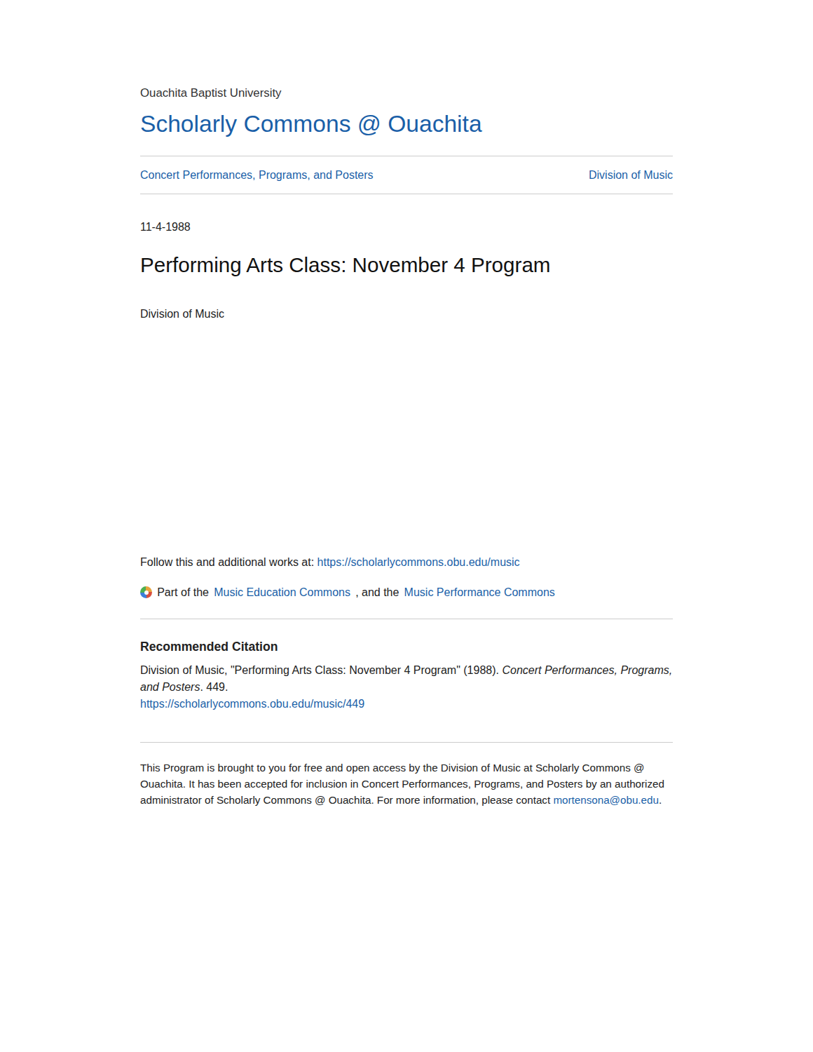Ouachita Baptist University
Scholarly Commons @ Ouachita
Concert Performances, Programs, and Posters Division of Music
11-4-1988
Performing Arts Class: November 4 Program
Division of Music
Follow this and additional works at: https://scholarlycommons.obu.edu/music
Part of the Music Education Commons, and the Music Performance Commons
Recommended Citation
Division of Music, "Performing Arts Class: November 4 Program" (1988). Concert Performances, Programs, and Posters. 449.
https://scholarlycommons.obu.edu/music/449
This Program is brought to you for free and open access by the Division of Music at Scholarly Commons @ Ouachita. It has been accepted for inclusion in Concert Performances, Programs, and Posters by an authorized administrator of Scholarly Commons @ Ouachita. For more information, please contact mortensona@obu.edu.